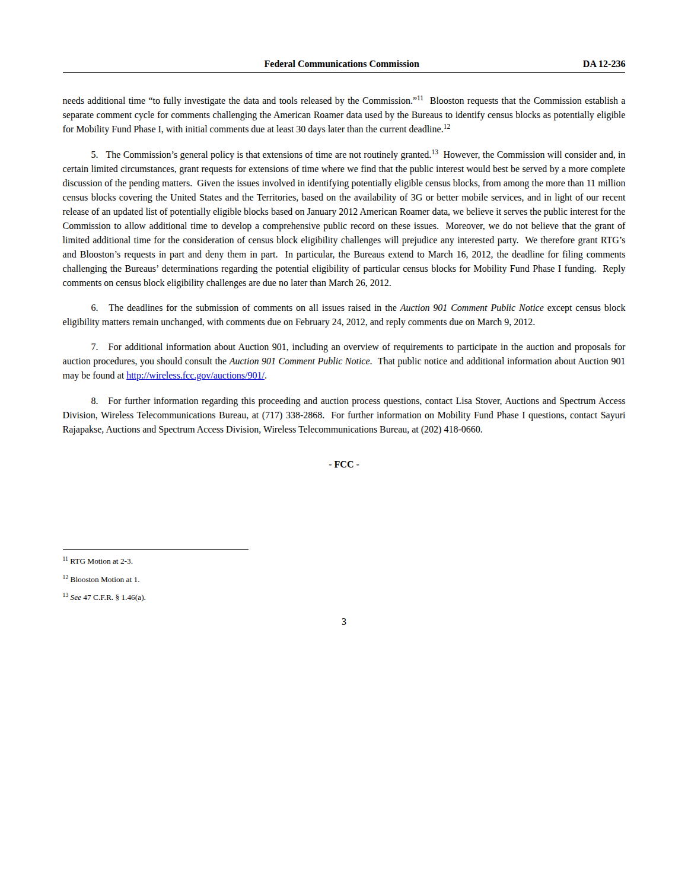Federal Communications Commission
DA 12-236
needs additional time “to fully investigate the data and tools released by the Commission.”11 Blooston requests that the Commission establish a separate comment cycle for comments challenging the American Roamer data used by the Bureaus to identify census blocks as potentially eligible for Mobility Fund Phase I, with initial comments due at least 30 days later than the current deadline.12
5. The Commission’s general policy is that extensions of time are not routinely granted.13 However, the Commission will consider and, in certain limited circumstances, grant requests for extensions of time where we find that the public interest would best be served by a more complete discussion of the pending matters. Given the issues involved in identifying potentially eligible census blocks, from among the more than 11 million census blocks covering the United States and the Territories, based on the availability of 3G or better mobile services, and in light of our recent release of an updated list of potentially eligible blocks based on January 2012 American Roamer data, we believe it serves the public interest for the Commission to allow additional time to develop a comprehensive public record on these issues. Moreover, we do not believe that the grant of limited additional time for the consideration of census block eligibility challenges will prejudice any interested party. We therefore grant RTG’s and Blooston’s requests in part and deny them in part. In particular, the Bureaus extend to March 16, 2012, the deadline for filing comments challenging the Bureaus’ determinations regarding the potential eligibility of particular census blocks for Mobility Fund Phase I funding. Reply comments on census block eligibility challenges are due no later than March 26, 2012.
6. The deadlines for the submission of comments on all issues raised in the Auction 901 Comment Public Notice except census block eligibility matters remain unchanged, with comments due on February 24, 2012, and reply comments due on March 9, 2012.
7. For additional information about Auction 901, including an overview of requirements to participate in the auction and proposals for auction procedures, you should consult the Auction 901 Comment Public Notice. That public notice and additional information about Auction 901 may be found at http://wireless.fcc.gov/auctions/901/.
8. For further information regarding this proceeding and auction process questions, contact Lisa Stover, Auctions and Spectrum Access Division, Wireless Telecommunications Bureau, at (717) 338-2868. For further information on Mobility Fund Phase I questions, contact Sayuri Rajapakse, Auctions and Spectrum Access Division, Wireless Telecommunications Bureau, at (202) 418-0660.
- FCC -
11 RTG Motion at 2-3.
12 Blooston Motion at 1.
13 See 47 C.F.R. § 1.46(a).
3